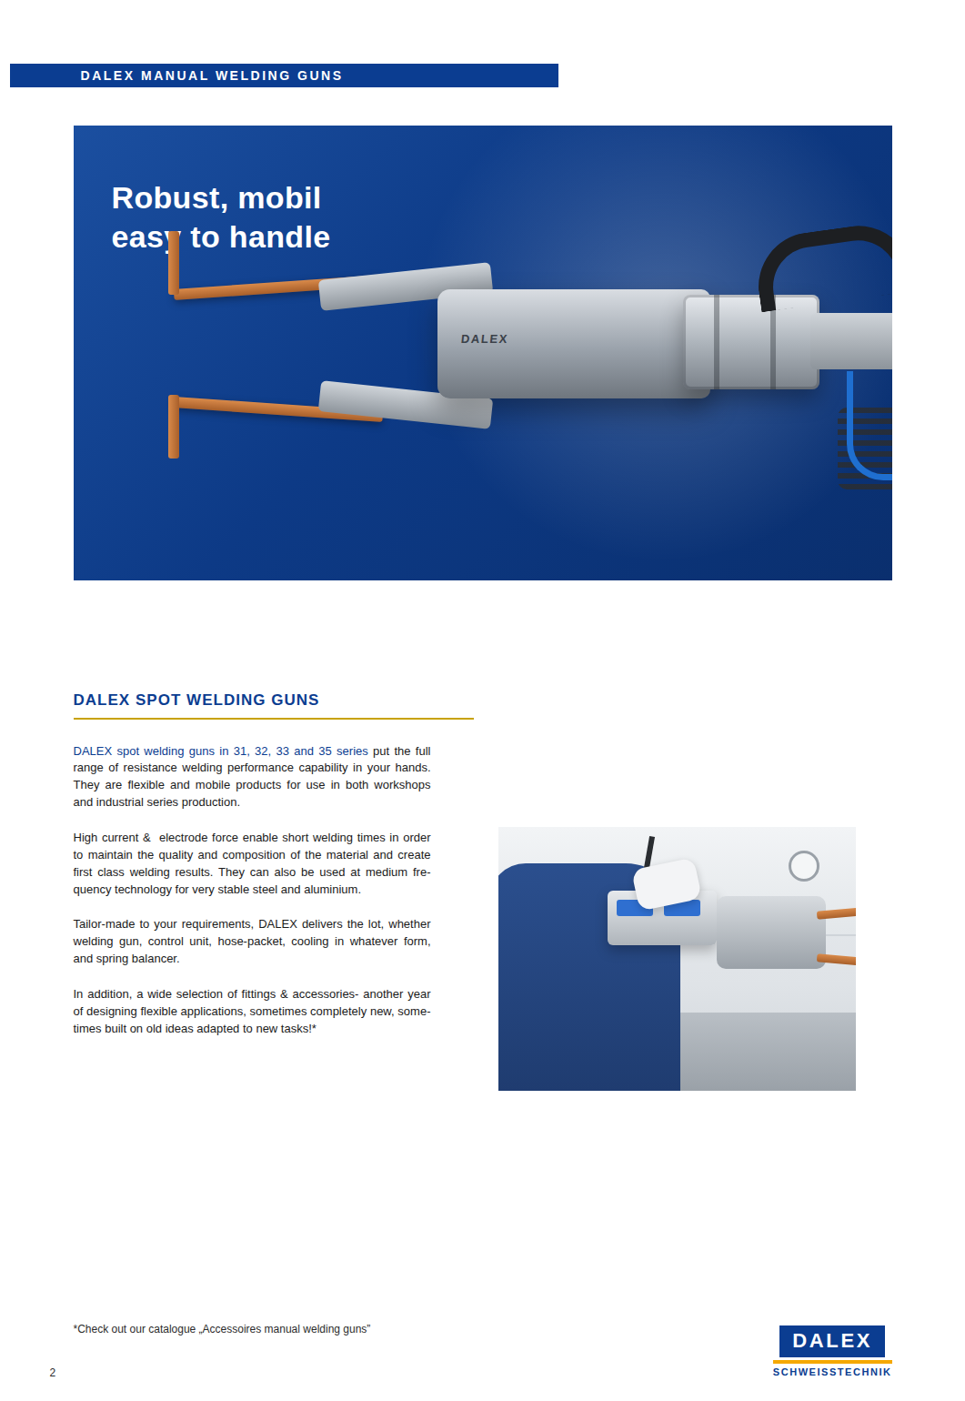DALEX MANUAL WELDING GUNS
Robust, mobil
easy to handle
DALEX SPOT WELDING GUNS
DALEX spot welding guns in 31, 32, 33 and 35 series put the full range of resistance welding performance capability in your hands. They are flexible and mobile products for use in both workshops and industrial series production.
High current & electrode force enable short welding times in order to maintain the quality and composition of the material and create first class welding results. They can also be used at medium frequency technology for very stable steel and aluminium.
Tailor-made to your requirements, DALEX delivers the lot, whether welding gun, control unit, hose-packet, cooling in whatever form, and spring balancer.
In addition, a wide selection of fittings & accessories- another year of designing flexible applications, sometimes completely new, sometimes built on old ideas adapted to new tasks!*
*Check out our catalogue „Accessoires manual welding guns”
2
DALEX
SCHWEISSTECHNIK